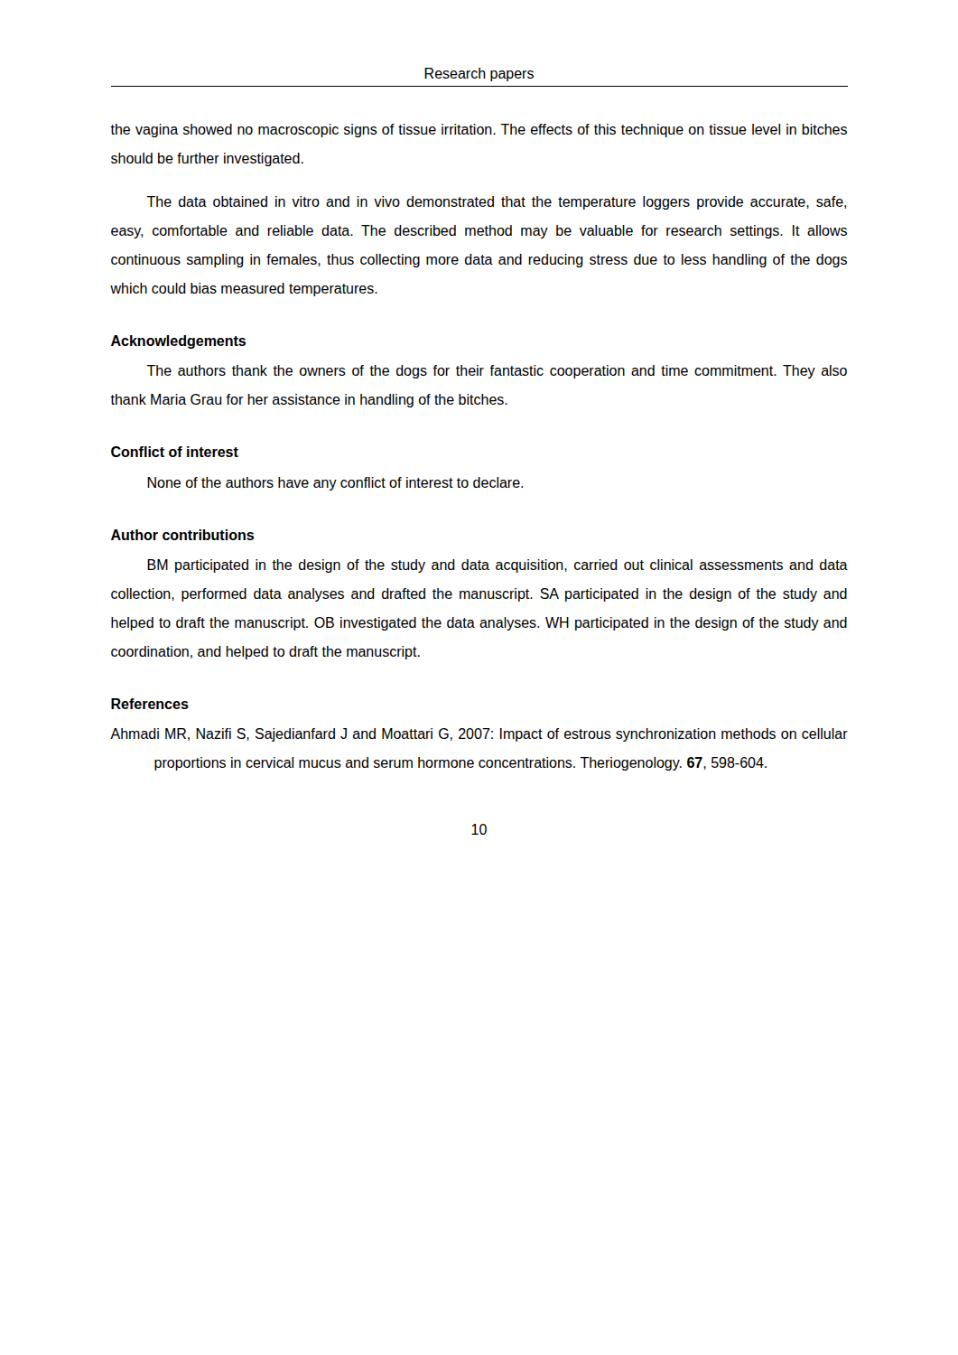Research papers
the vagina showed no macroscopic signs of tissue irritation. The effects of this technique on tissue level in bitches should be further investigated.
The data obtained in vitro and in vivo demonstrated that the temperature loggers provide accurate, safe, easy, comfortable and reliable data. The described method may be valuable for research settings. It allows continuous sampling in females, thus collecting more data and reducing stress due to less handling of the dogs which could bias measured temperatures.
Acknowledgements
The authors thank the owners of the dogs for their fantastic cooperation and time commitment. They also thank Maria Grau for her assistance in handling of the bitches.
Conflict of interest
None of the authors have any conflict of interest to declare.
Author contributions
BM participated in the design of the study and data acquisition, carried out clinical assessments and data collection, performed data analyses and drafted the manuscript. SA participated in the design of the study and helped to draft the manuscript. OB investigated the data analyses. WH participated in the design of the study and coordination, and helped to draft the manuscript.
References
Ahmadi MR, Nazifi S, Sajedianfard J and Moattari G, 2007: Impact of estrous synchronization methods on cellular proportions in cervical mucus and serum hormone concentrations. Theriogenology. 67, 598-604.
10